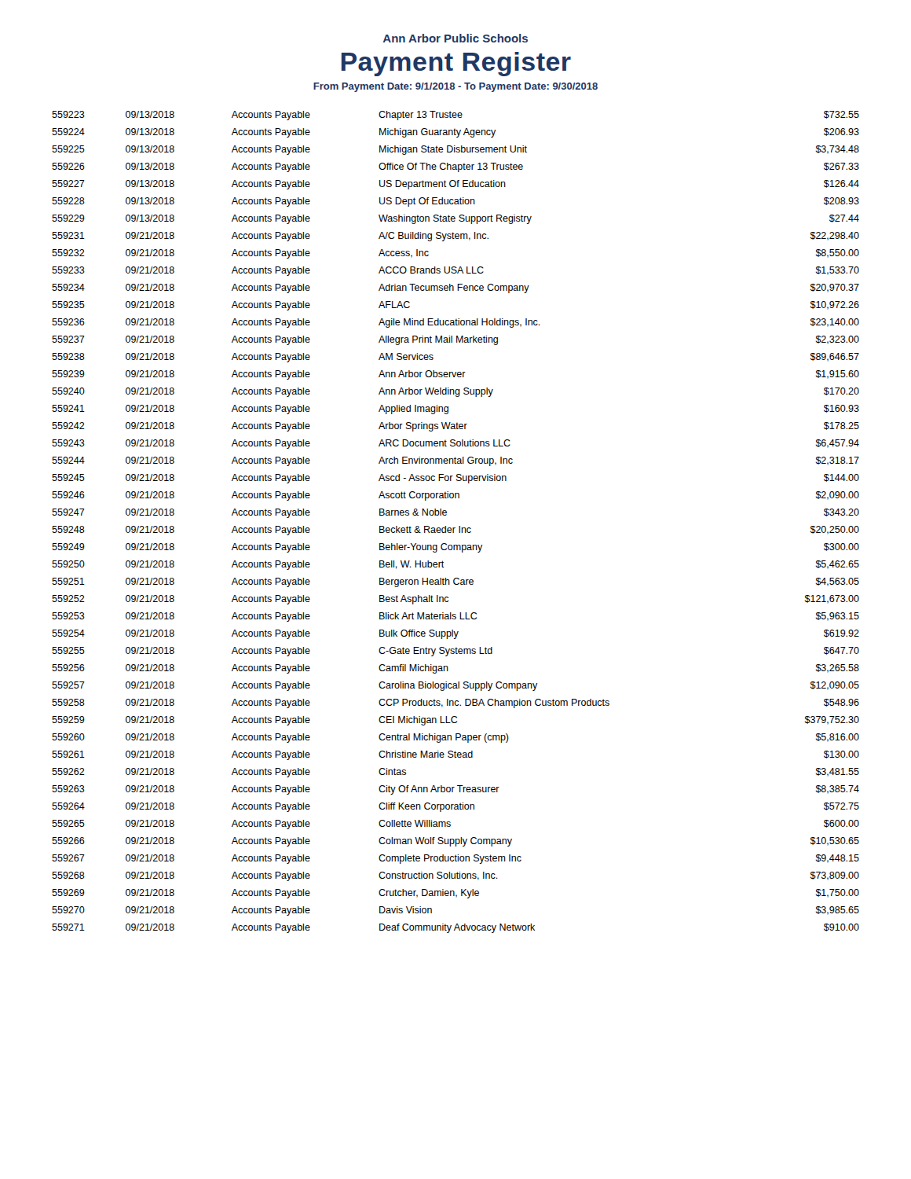Ann Arbor Public Schools
Payment Register
From Payment Date: 9/1/2018 - To Payment Date: 9/30/2018
| 559223 | 09/13/2018 | Accounts Payable | Chapter 13 Trustee | $732.55 |
| 559224 | 09/13/2018 | Accounts Payable | Michigan Guaranty Agency | $206.93 |
| 559225 | 09/13/2018 | Accounts Payable | Michigan State Disbursement Unit | $3,734.48 |
| 559226 | 09/13/2018 | Accounts Payable | Office Of The Chapter 13 Trustee | $267.33 |
| 559227 | 09/13/2018 | Accounts Payable | US Department Of Education | $126.44 |
| 559228 | 09/13/2018 | Accounts Payable | US Dept Of Education | $208.93 |
| 559229 | 09/13/2018 | Accounts Payable | Washington State Support Registry | $27.44 |
| 559231 | 09/21/2018 | Accounts Payable | A/C Building System, Inc. | $22,298.40 |
| 559232 | 09/21/2018 | Accounts Payable | Access, Inc | $8,550.00 |
| 559233 | 09/21/2018 | Accounts Payable | ACCO Brands USA LLC | $1,533.70 |
| 559234 | 09/21/2018 | Accounts Payable | Adrian Tecumseh Fence Company | $20,970.37 |
| 559235 | 09/21/2018 | Accounts Payable | AFLAC | $10,972.26 |
| 559236 | 09/21/2018 | Accounts Payable | Agile Mind Educational Holdings, Inc. | $23,140.00 |
| 559237 | 09/21/2018 | Accounts Payable | Allegra Print Mail Marketing | $2,323.00 |
| 559238 | 09/21/2018 | Accounts Payable | AM Services | $89,646.57 |
| 559239 | 09/21/2018 | Accounts Payable | Ann Arbor Observer | $1,915.60 |
| 559240 | 09/21/2018 | Accounts Payable | Ann Arbor Welding Supply | $170.20 |
| 559241 | 09/21/2018 | Accounts Payable | Applied Imaging | $160.93 |
| 559242 | 09/21/2018 | Accounts Payable | Arbor Springs Water | $178.25 |
| 559243 | 09/21/2018 | Accounts Payable | ARC Document Solutions LLC | $6,457.94 |
| 559244 | 09/21/2018 | Accounts Payable | Arch Environmental Group, Inc | $2,318.17 |
| 559245 | 09/21/2018 | Accounts Payable | Ascd - Assoc For Supervision | $144.00 |
| 559246 | 09/21/2018 | Accounts Payable | Ascott Corporation | $2,090.00 |
| 559247 | 09/21/2018 | Accounts Payable | Barnes & Noble | $343.20 |
| 559248 | 09/21/2018 | Accounts Payable | Beckett & Raeder Inc | $20,250.00 |
| 559249 | 09/21/2018 | Accounts Payable | Behler-Young Company | $300.00 |
| 559250 | 09/21/2018 | Accounts Payable | Bell, W. Hubert | $5,462.65 |
| 559251 | 09/21/2018 | Accounts Payable | Bergeron Health Care | $4,563.05 |
| 559252 | 09/21/2018 | Accounts Payable | Best Asphalt Inc | $121,673.00 |
| 559253 | 09/21/2018 | Accounts Payable | Blick Art Materials LLC | $5,963.15 |
| 559254 | 09/21/2018 | Accounts Payable | Bulk Office Supply | $619.92 |
| 559255 | 09/21/2018 | Accounts Payable | C-Gate Entry Systems Ltd | $647.70 |
| 559256 | 09/21/2018 | Accounts Payable | Camfil Michigan | $3,265.58 |
| 559257 | 09/21/2018 | Accounts Payable | Carolina Biological Supply Company | $12,090.05 |
| 559258 | 09/21/2018 | Accounts Payable | CCP Products, Inc. DBA Champion Custom Products | $548.96 |
| 559259 | 09/21/2018 | Accounts Payable | CEI Michigan LLC | $379,752.30 |
| 559260 | 09/21/2018 | Accounts Payable | Central Michigan Paper (cmp) | $5,816.00 |
| 559261 | 09/21/2018 | Accounts Payable | Christine Marie Stead | $130.00 |
| 559262 | 09/21/2018 | Accounts Payable | Cintas | $3,481.55 |
| 559263 | 09/21/2018 | Accounts Payable | City Of Ann Arbor Treasurer | $8,385.74 |
| 559264 | 09/21/2018 | Accounts Payable | Cliff Keen Corporation | $572.75 |
| 559265 | 09/21/2018 | Accounts Payable | Collette Williams | $600.00 |
| 559266 | 09/21/2018 | Accounts Payable | Colman Wolf Supply Company | $10,530.65 |
| 559267 | 09/21/2018 | Accounts Payable | Complete Production System Inc | $9,448.15 |
| 559268 | 09/21/2018 | Accounts Payable | Construction Solutions, Inc. | $73,809.00 |
| 559269 | 09/21/2018 | Accounts Payable | Crutcher, Damien, Kyle | $1,750.00 |
| 559270 | 09/21/2018 | Accounts Payable | Davis Vision | $3,985.65 |
| 559271 | 09/21/2018 | Accounts Payable | Deaf Community Advocacy Network | $910.00 |